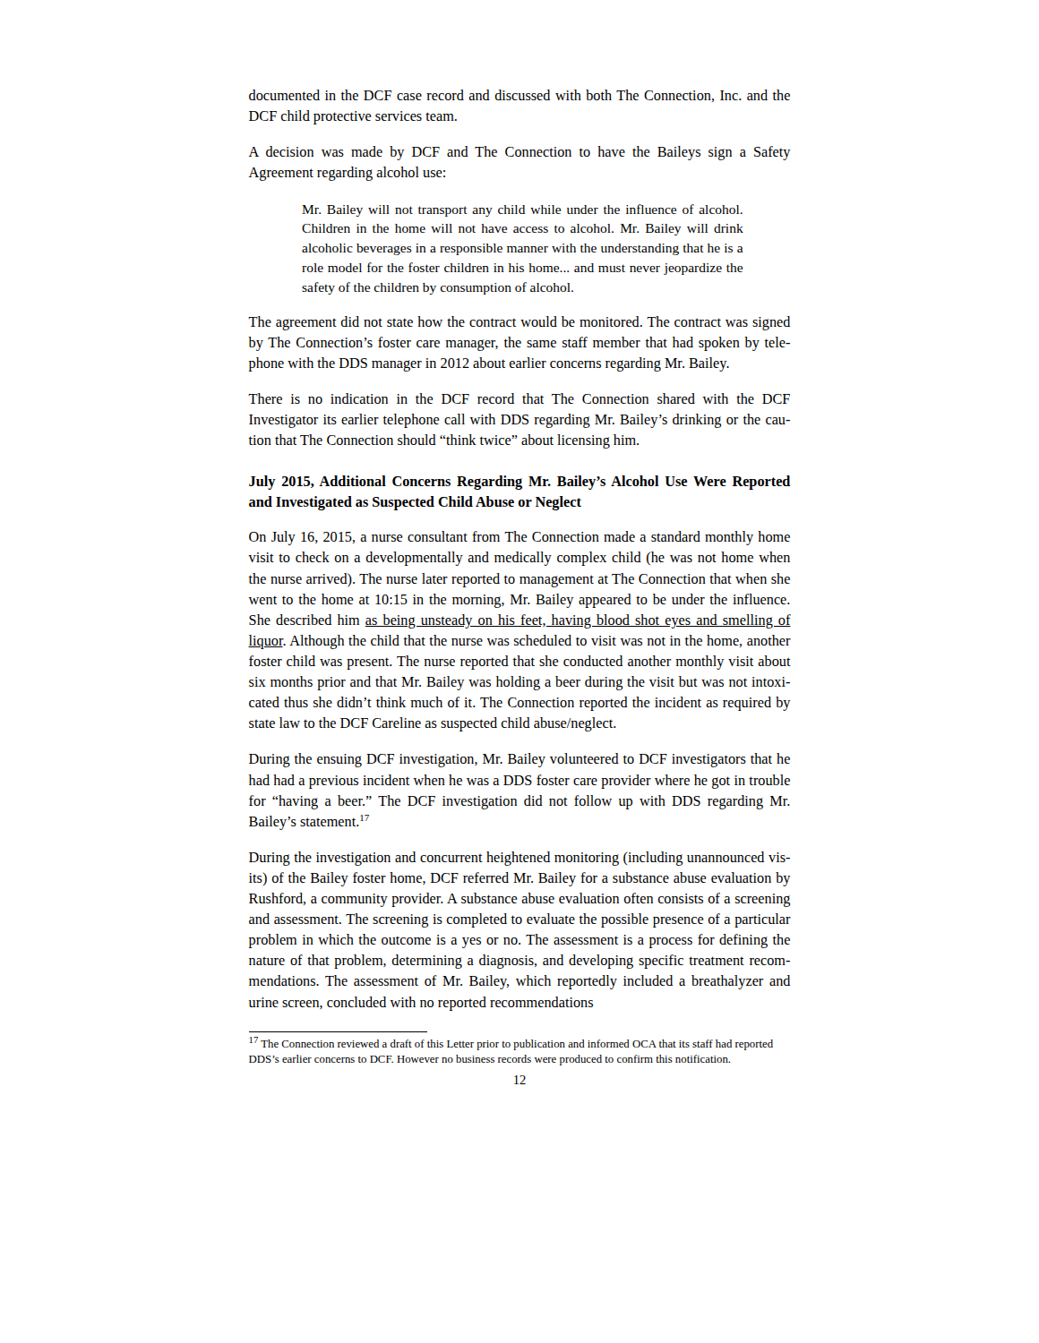documented in the DCF case record and discussed with both The Connection, Inc. and the DCF child protective services team.
A decision was made by DCF and The Connection to have the Baileys sign a Safety Agreement regarding alcohol use:
Mr. Bailey will not transport any child while under the influence of alcohol. Children in the home will not have access to alcohol. Mr. Bailey will drink alcoholic beverages in a responsible manner with the understanding that he is a role model for the foster children in his home... and must never jeopardize the safety of the children by consumption of alcohol.
The agreement did not state how the contract would be monitored. The contract was signed by The Connection’s foster care manager, the same staff member that had spoken by telephone with the DDS manager in 2012 about earlier concerns regarding Mr. Bailey.
There is no indication in the DCF record that The Connection shared with the DCF Investigator its earlier telephone call with DDS regarding Mr. Bailey’s drinking or the caution that The Connection should “think twice” about licensing him.
July 2015, Additional Concerns Regarding Mr. Bailey’s Alcohol Use Were Reported and Investigated as Suspected Child Abuse or Neglect
On July 16, 2015, a nurse consultant from The Connection made a standard monthly home visit to check on a developmentally and medically complex child (he was not home when the nurse arrived). The nurse later reported to management at The Connection that when she went to the home at 10:15 in the morning, Mr. Bailey appeared to be under the influence. She described him as being unsteady on his feet, having blood shot eyes and smelling of liquor. Although the child that the nurse was scheduled to visit was not in the home, another foster child was present. The nurse reported that she conducted another monthly visit about six months prior and that Mr. Bailey was holding a beer during the visit but was not intoxicated thus she didn’t think much of it. The Connection reported the incident as required by state law to the DCF Careline as suspected child abuse/neglect.
During the ensuing DCF investigation, Mr. Bailey volunteered to DCF investigators that he had had a previous incident when he was a DDS foster care provider where he got in trouble for “having a beer.” The DCF investigation did not follow up with DDS regarding Mr. Bailey’s statement.17
During the investigation and concurrent heightened monitoring (including unannounced visits) of the Bailey foster home, DCF referred Mr. Bailey for a substance abuse evaluation by Rushford, a community provider. A substance abuse evaluation often consists of a screening and assessment. The screening is completed to evaluate the possible presence of a particular problem in which the outcome is a yes or no. The assessment is a process for defining the nature of that problem, determining a diagnosis, and developing specific treatment recommendations. The assessment of Mr. Bailey, which reportedly included a breathalyzer and urine screen, concluded with no reported recommendations
17 The Connection reviewed a draft of this Letter prior to publication and informed OCA that its staff had reported DDS’s earlier concerns to DCF. However no business records were produced to confirm this notification.
12